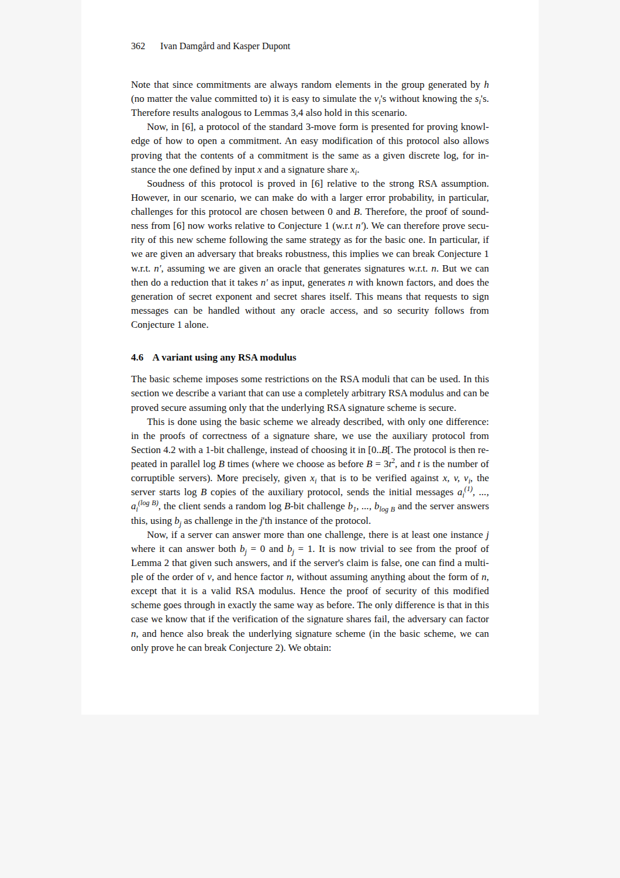362 Ivan Damgård and Kasper Dupont
Note that since commitments are always random elements in the group generated by h (no matter the value committed to) it is easy to simulate the vi's without knowing the si's. Therefore results analogous to Lemmas 3,4 also hold in this scenario.
Now, in [6], a protocol of the standard 3-move form is presented for proving knowledge of how to open a commitment. An easy modification of this protocol also allows proving that the contents of a commitment is the same as a given discrete log, for instance the one defined by input x and a signature share xi.
Soudness of this protocol is proved in [6] relative to the strong RSA assumption. However, in our scenario, we can make do with a larger error probability, in particular, challenges for this protocol are chosen between 0 and B. Therefore, the proof of soundness from [6] now works relative to Conjecture 1 (w.r.t n′). We can therefore prove security of this new scheme following the same strategy as for the basic one. In particular, if we are given an adversary that breaks robustness, this implies we can break Conjecture 1 w.r.t. n′, assuming we are given an oracle that generates signatures w.r.t. n. But we can then do a reduction that it takes n′ as input, generates n with known factors, and does the generation of secret exponent and secret shares itself. This means that requests to sign messages can be handled without any oracle access, and so security follows from Conjecture 1 alone.
4.6 A variant using any RSA modulus
The basic scheme imposes some restrictions on the RSA moduli that can be used. In this section we describe a variant that can use a completely arbitrary RSA modulus and can be proved secure assuming only that the underlying RSA signature scheme is secure.
This is done using the basic scheme we already described, with only one difference: in the proofs of correctness of a signature share, we use the auxiliary protocol from Section 4.2 with a 1-bit challenge, instead of choosing it in [0..B[. The protocol is then repeated in parallel log B times (where we choose as before B = 3t2, and t is the number of corruptible servers). More precisely, given xi that is to be verified against x, v, vi, the server starts log B copies of the auxiliary protocol, sends the initial messages ai(1), ..., ai(log B), the client sends a random log B-bit challenge b1, ..., blog B and the server answers this, using bj as challenge in the j'th instance of the protocol.
Now, if a server can answer more than one challenge, there is at least one instance j where it can answer both bj = 0 and bj = 1. It is now trivial to see from the proof of Lemma 2 that given such answers, and if the server's claim is false, one can find a multiple of the order of v, and hence factor n, without assuming anything about the form of n, except that it is a valid RSA modulus. Hence the proof of security of this modified scheme goes through in exactly the same way as before. The only difference is that in this case we know that if the verification of the signature shares fail, the adversary can factor n, and hence also break the underlying signature scheme (in the basic scheme, we can only prove he can break Conjecture 2). We obtain: